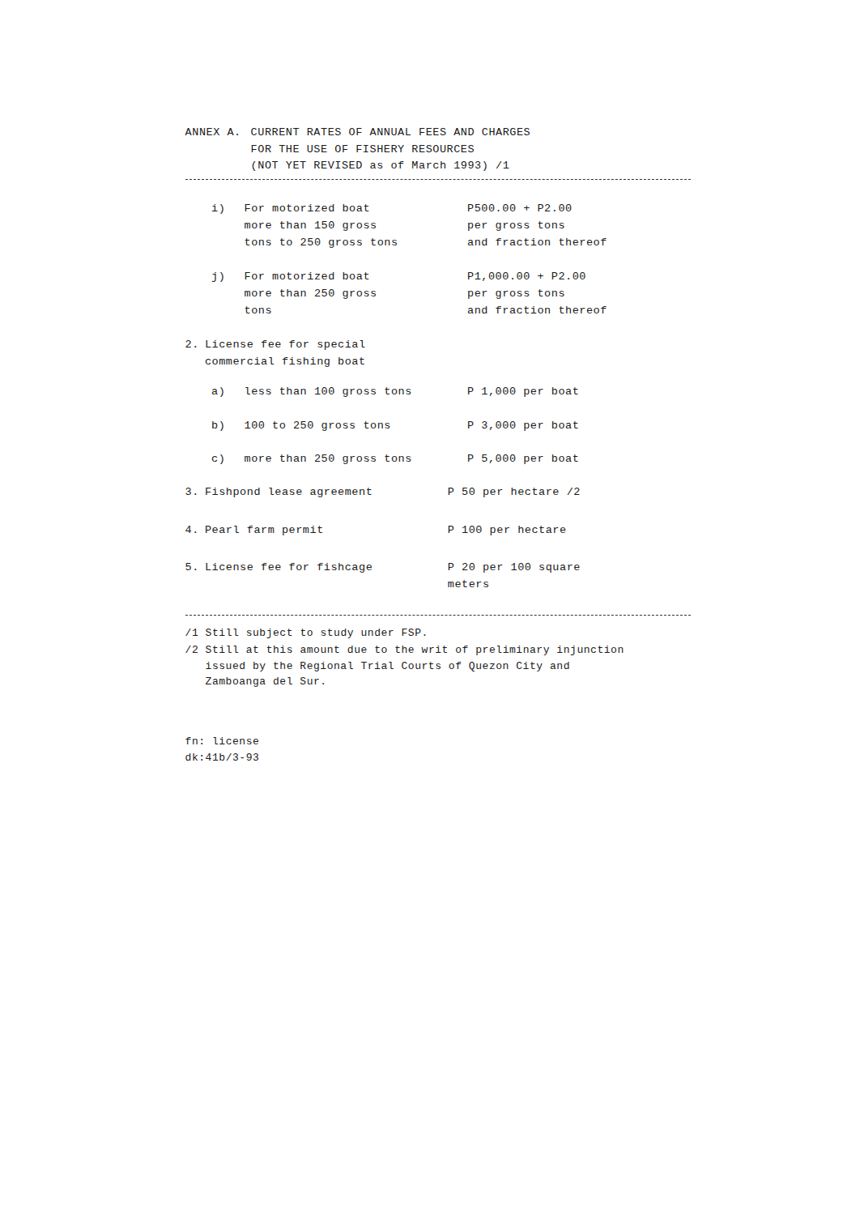ANNEX A.
CURRENT RATES OF ANNUAL FEES AND CHARGES FOR THE USE OF FISHERY RESOURCES (NOT YET REVISED as of March 1993) /1
i)
For motorized boat more than 150 gross tons to 250 gross tons
P500.00 + P2.00 per gross tons and fraction thereof
j)
For motorized boat more than 250 gross tons
P1,000.00 + P2.00 per gross tons and fraction thereof
2.
License fee for special commercial fishing boat
a)
less than 100 gross tons
P 1,000 per boat
b)
100 to 250 gross tons
P 3,000 per boat
c)
more than 250 gross tons
P 5,000 per boat
3.
Fishpond lease agreement
P 50 per hectare /2
4.
Pearl farm permit
P 100 per hectare
5.
License fee for fishcage
P 20 per 100 square meters
/1 Still subject to study under FSP.
/2 Still at this amount due to the writ of preliminary injunction issued by the Regional Trial Courts of Quezon City and Zamboanga del Sur.
fn: license
dk:41b/3-93